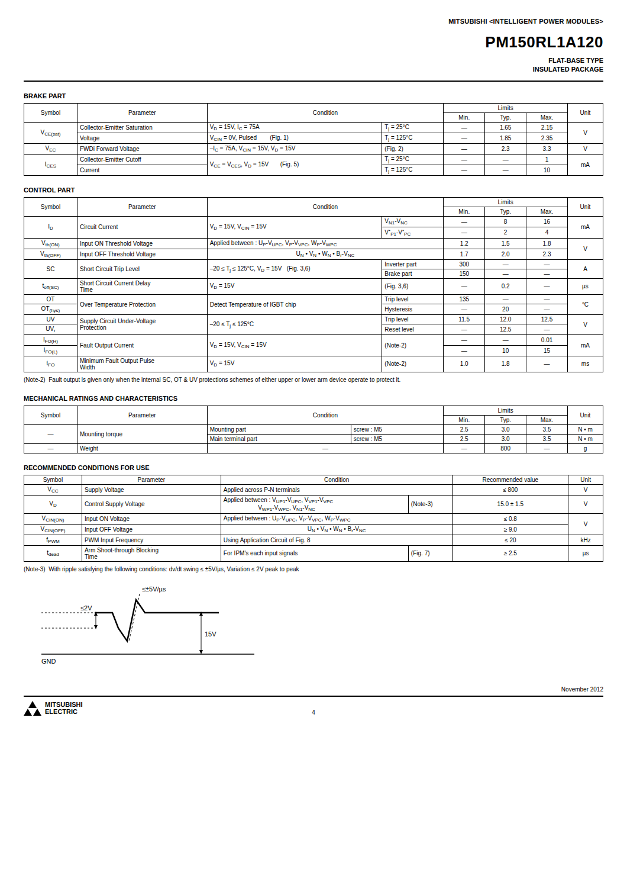MITSUBISHI <INTELLIGENT POWER MODULES>
PM150RL1A120
FLAT-BASE TYPE
INSULATED PACKAGE
BRAKE PART
| Symbol | Parameter | Condition | Limits | Unit |
| --- | --- | --- | --- | --- |
| Min. | Typ. | Max. |
| V CE(sat) | Collector-Emitter Saturation | V D = 15V, I C = 75A | T j = 25°C | — | 1.65 | 2.15 | V |
| Voltage | V CIN = 0V, Pulsed (Fig. 1) | T j = 125°C | — | 1.85 | 2.35 |
| V EC | FWDi Forward Voltage | –I C = 75A, V CIN = 15V, V D = 15V | (Fig. 2) | — | 2.3 | 3.3 | V |
| I CES | Collector-Emitter Cutoff | V CE = V CES , V D = 15V (Fig. 5) | T j = 25°C | — | — | 1 | mA |
| Current | T j = 125°C | — | — | 10 |
CONTROL PART
| Symbol | Parameter | Condition | Limits | Unit |
| --- | --- | --- | --- | --- |
| Min. | Typ. | Max. |
| I D | Circuit Current | V D = 15V, V CIN = 15V | V N1 -V NC | — | 8 | 16 | mA |
| V * P1 -V * PC | — | 2 | 4 |
| V th(ON) | Input ON Threshold Voltage | Applied between : U P -V UPC , V P -V VPC , W P -V WPC | 1.2 | 1.5 | 1.8 | V |
| V th(OFF) | Input OFF Threshold Voltage | U N • V N • W N • B r -V NC | 1.7 | 2.0 | 2.3 |
| SC | Short Circuit Trip Level | –20 ≤ T j ≤ 125°C, V D = 15V (Fig. 3,6) | Inverter part | 300 | — | — | A |
| Brake part | 150 | — | — |
| t off(SC) | Short Circuit Current Delay Time | V D = 15V | (Fig. 3,6) | — | 0.2 | — | µs |
| OT | Over Temperature Protection | Detect Temperature of IGBT chip | Trip level | 135 | — | — | °C |
| OT (hys) | Hysteresis | — | 20 | — |
| UV | Supply Circuit Under-Voltage Protection | –20 ≤ T j ≤ 125°C | Trip level | 11.5 | 12.0 | 12.5 | V |
| UV r | Reset level | — | 12.5 | — |
| I FO(H) | Fault Output Current | V D = 15V, V CIN = 15V | (Note-2) | — | — | 0.01 | mA |
| I FO(L) | — | 10 | 15 |
| t FO | Minimum Fault Output Pulse Width | V D = 15V | (Note-2) | 1.0 | 1.8 | — | ms |
(Note-2) Fault output is given only when the internal SC, OT & UV protections schemes of either upper or lower arm device operate to protect it.
MECHANICAL RATINGS AND CHARACTERISTICS
| Symbol | Parameter | Condition | Limits | Unit |
| --- | --- | --- | --- | --- |
| Min. | Typ. | Max. |
| — | Mounting torque | Mounting part | screw : M5 | 2.5 | 3.0 | 3.5 | N • m |
| Main terminal part | screw : M5 | 2.5 | 3.0 | 3.5 | N • m |
| — | Weight | — | — | 800 | — | g |
RECOMMENDED CONDITIONS FOR USE
| Symbol | Parameter | Condition | Recommended value | Unit |
| --- | --- | --- | --- | --- |
| V CC | Supply Voltage | Applied across P-N terminals | ≤ 800 | V |
| V D | Control Supply Voltage | Applied between : V UP1 -V UPC , V VP1 -V VPC V WP1 -V WPC , V N1 -V NC | (Note-3) | 15.0 ± 1.5 | V |
| V CIN(ON) | Input ON Voltage | Applied between : U P -V UPC , V P -V VPC , W P -V WPC | ≤ 0.8 | V |
| V CIN(OFF) | Input OFF Voltage | U N • V N • W N • B r -V NC | ≥ 9.0 |
| f PWM | PWM Input Frequency | Using Application Circuit of Fig. 8 | ≤ 20 | kHz |
| t dead | Arm Shoot-through Blocking Time | For IPM's each input signals | (Fig. 7) | ≥ 2.5 | µs |
(Note-3) With ripple satisfying the following conditions: dv/dt swing ≤ ±5V/µs, Variation ≤ 2V peak to peak
≤±5V/µs ≤2V 15V GND
November 2012
| MITSUBISHI ELECTRIC | 4 | |